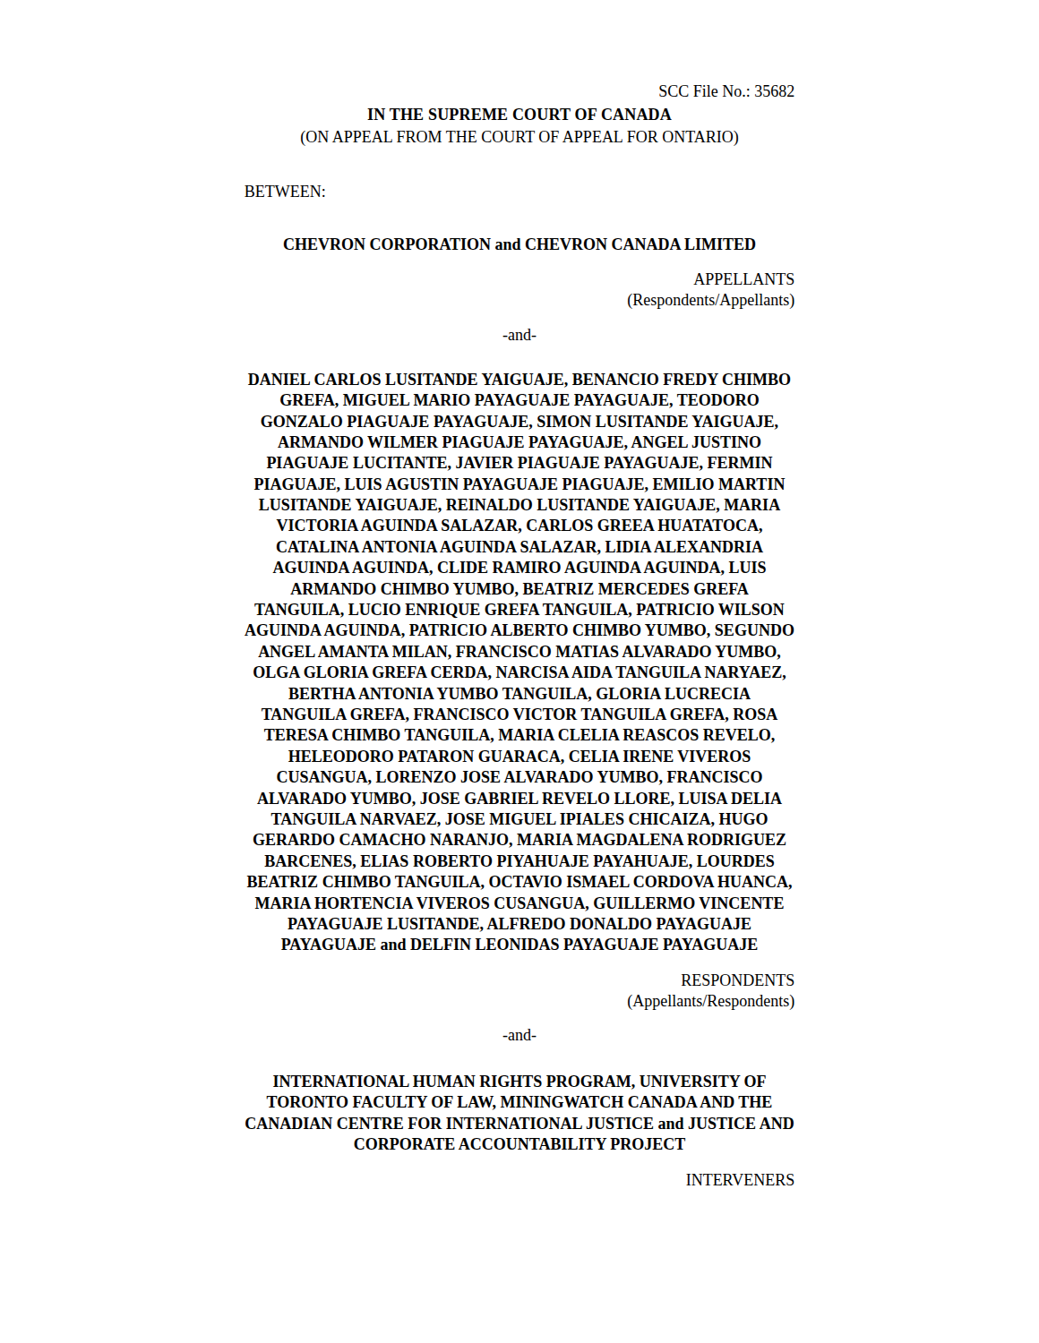SCC File No.: 35682
IN THE SUPREME COURT OF CANADA
(ON APPEAL FROM THE COURT OF APPEAL FOR ONTARIO)
BETWEEN:
CHEVRON CORPORATION and CHEVRON CANADA LIMITED
APPELLANTS(Respondents/Appellants)
-and-
DANIEL CARLOS LUSITANDE YAIGUAJE, BENANCIO FREDY CHIMBO GREFA, MIGUEL MARIO PAYAGUAJE PAYAGUAJE, TEODORO GONZALO PIAGUAJE PAYAGUAJE, SIMON LUSITANDE YAIGUAJE, ARMANDO WILMER PIAGUAJE PAYAGUAJE, ANGEL JUSTINO PIAGUAJE LUCITANTE, JAVIER PIAGUAJE PAYAGUAJE, FERMIN PIAGUAJE, LUIS AGUSTIN PAYAGUAJE PIAGUAJE, EMILIO MARTIN LUSITANDE YAIGUAJE, REINALDO LUSITANDE YAIGUAJE, MARIA VICTORIA AGUINDA SALAZAR, CARLOS GREEA HUATATOCA, CATALINA ANTONIA AGUINDA SALAZAR, LIDIA ALEXANDRIA AGUINDA AGUINDA, CLIDE RAMIRO AGUINDA AGUINDA, LUIS ARMANDO CHIMBO YUMBO, BEATRIZ MERCEDES GREFA TANGUILA, LUCIO ENRIQUE GREFA TANGUILA, PATRICIO WILSON AGUINDA AGUINDA, PATRICIO ALBERTO CHIMBO YUMBO, SEGUNDO ANGEL AMANTA MILAN, FRANCISCO MATIAS ALVARADO YUMBO, OLGA GLORIA GREFA CERDA, NARCISA AIDA TANGUILA NARYAEZ, BERTHA ANTONIA YUMBO TANGUILA, GLORIA LUCRECIA TANGUILA GREFA, FRANCISCO VICTOR TANGUILA GREFA, ROSA TERESA CHIMBO TANGUILA, MARIA CLELIA REASCOS REVELO, HELEODORO PATARON GUARACA, CELIA IRENE VIVEROS CUSANGUA, LORENZO JOSE ALVARADO YUMBO, FRANCISCO ALVARADO YUMBO, JOSE GABRIEL REVELO LLORE, LUISA DELIA TANGUILA NARVAEZ, JOSE MIGUEL IPIALES CHICAIZA, HUGO GERARDO CAMACHO NARANJO, MARIA MAGDALENA RODRIGUEZ BARCENES, ELIAS ROBERTO PIYAHUAJE PAYAHUAJE, LOURDES BEATRIZ CHIMBO TANGUILA, OCTAVIO ISMAEL CORDOVA HUANCA, MARIA HORTENCIA VIVEROS CUSANGUA, GUILLERMO VINCENTE PAYAGUAJE LUSITANDE, ALFREDO DONALDO PAYAGUAJE PAYAGUAJE and DELFIN LEONIDAS PAYAGUAJE PAYAGUAJE
RESPONDENTS(Appellants/Respondents)
-and-
INTERNATIONAL HUMAN RIGHTS PROGRAM, UNIVERSITY OF TORONTO FACULTY OF LAW, MININGWATCH CANADA AND THE CANADIAN CENTRE FOR INTERNATIONAL JUSTICE and JUSTICE AND CORPORATE ACCOUNTABILITY PROJECT
INTERVENERS